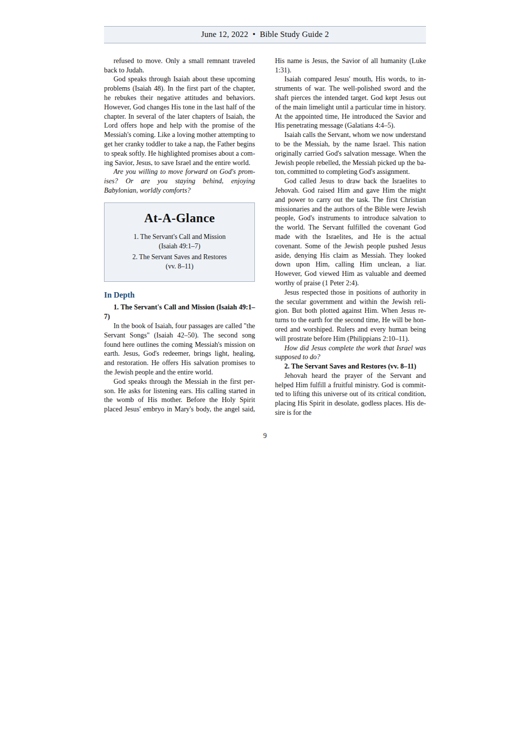June 12, 2022 • Bible Study Guide 2
refused to move. Only a small remnant traveled back to Judah.
God speaks through Isaiah about these upcoming problems (Isaiah 48). In the first part of the chapter, he rebukes their negative attitudes and behaviors. However, God changes His tone in the last half of the chapter. In several of the later chapters of Isaiah, the Lord offers hope and help with the promise of the Messiah's coming. Like a loving mother attempting to get her cranky toddler to take a nap, the Father begins to speak softly. He highlighted promises about a coming Savior, Jesus, to save Israel and the entire world.
Are you willing to move forward on God's promises? Or are you staying behind, enjoying Babylonian, worldly comforts?
At-A-Glance
1. The Servant's Call and Mission
(Isaiah 49:1–7)
2. The Servant Saves and Restores
(vv. 8–11)
In Depth
1. The Servant's Call and Mission (Isaiah 49:1–7)
In the book of Isaiah, four passages are called "the Servant Songs" (Isaiah 42–50). The second song found here outlines the coming Messiah's mission on earth. Jesus, God's redeemer, brings light, healing, and restoration. He offers His salvation promises to the Jewish people and the entire world.
God speaks through the Messiah in the first person. He asks for listening ears. His calling started in the womb of His mother. Before the Holy Spirit placed Jesus' embryo in Mary's body, the angel said, His name is Jesus, the Savior of all humanity (Luke 1:31).
Isaiah compared Jesus' mouth, His words, to instruments of war. The well-polished sword and the shaft pierces the intended target. God kept Jesus out of the main limelight until a particular time in history. At the appointed time, He introduced the Savior and His penetrating message (Galatians 4:4–5).
Isaiah calls the Servant, whom we now understand to be the Messiah, by the name Israel. This nation originally carried God's salvation message. When the Jewish people rebelled, the Messiah picked up the baton, committed to completing God's assignment.
God called Jesus to draw back the Israelites to Jehovah. God raised Him and gave Him the might and power to carry out the task. The first Christian missionaries and the authors of the Bible were Jewish people, God's instruments to introduce salvation to the world. The Servant fulfilled the covenant God made with the Israelites, and He is the actual covenant. Some of the Jewish people pushed Jesus aside, denying His claim as Messiah. They looked down upon Him, calling Him unclean, a liar. However, God viewed Him as valuable and deemed worthy of praise (1 Peter 2:4).
Jesus respected those in positions of authority in the secular government and within the Jewish religion. But both plotted against Him. When Jesus returns to the earth for the second time, He will be honored and worshiped. Rulers and every human being will prostrate before Him (Philippians 2:10–11).
How did Jesus complete the work that Israel was supposed to do?
2. The Servant Saves and Restores (vv. 8–11)
Jehovah heard the prayer of the Servant and helped Him fulfill a fruitful ministry. God is committed to lifting this universe out of its critical condition, placing His Spirit in desolate, godless places. His desire is for the
9